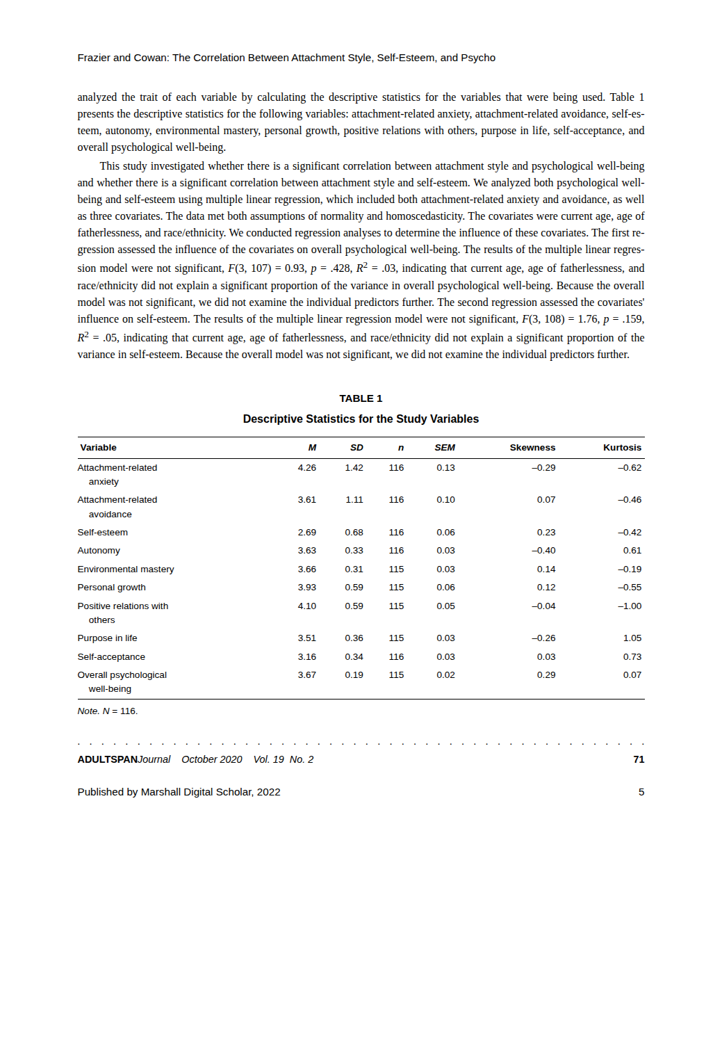Frazier and Cowan: The Correlation Between Attachment Style, Self-Esteem, and Psycho
analyzed the trait of each variable by calculating the descriptive statistics for the variables that were being used. Table 1 presents the descriptive statistics for the following variables: attachment-related anxiety, attachment-related avoidance, self-esteem, autonomy, environmental mastery, personal growth, positive relations with others, purpose in life, self-acceptance, and overall psychological well-being.
This study investigated whether there is a significant correlation between attachment style and psychological well-being and whether there is a significant correlation between attachment style and self-esteem. We analyzed both psychological well-being and self-esteem using multiple linear regression, which included both attachment-related anxiety and avoidance, as well as three covariates. The data met both assumptions of normality and homoscedasticity. The covariates were current age, age of fatherlessness, and race/ethnicity. We conducted regression analyses to determine the influence of these covariates. The first regression assessed the influence of the covariates on overall psychological well-being. The results of the multiple linear regression model were not significant, F(3, 107) = 0.93, p = .428, R2 = .03, indicating that current age, age of fatherlessness, and race/ethnicity did not explain a significant proportion of the variance in overall psychological well-being. Because the overall model was not significant, we did not examine the individual predictors further. The second regression assessed the covariates' influence on self-esteem. The results of the multiple linear regression model were not significant, F(3, 108) = 1.76, p = .159, R2 = .05, indicating that current age, age of fatherlessness, and race/ethnicity did not explain a significant proportion of the variance in self-esteem. Because the overall model was not significant, we did not examine the individual predictors further.
TABLE 1
Descriptive Statistics for the Study Variables
| Variable | M | SD | n | SEM | Skewness | Kurtosis |
| --- | --- | --- | --- | --- | --- | --- |
| Attachment-related anxiety | 4.26 | 1.42 | 116 | 0.13 | –0.29 | –0.62 |
| Attachment-related avoidance | 3.61 | 1.11 | 116 | 0.10 | 0.07 | –0.46 |
| Self-esteem | 2.69 | 0.68 | 116 | 0.06 | 0.23 | –0.42 |
| Autonomy | 3.63 | 0.33 | 116 | 0.03 | –0.40 | 0.61 |
| Environmental mastery | 3.66 | 0.31 | 115 | 0.03 | 0.14 | –0.19 |
| Personal growth | 3.93 | 0.59 | 115 | 0.06 | 0.12 | –0.55 |
| Positive relations with others | 4.10 | 0.59 | 115 | 0.05 | –0.04 | –1.00 |
| Purpose in life | 3.51 | 0.36 | 115 | 0.03 | –0.26 | 1.05 |
| Self-acceptance | 3.16 | 0.34 | 116 | 0.03 | 0.03 | 0.73 |
| Overall psychological well-being | 3.67 | 0.19 | 115 | 0.02 | 0.29 | 0.07 |
Note. N = 116.
. . . . . . . . . . . . . . . . . . . . . . . . . . . . . . . . . . . . . . . . . . . . . . . . .
ADULTSPAN Journal October 2020 Vol. 19 No. 2
71
Published by Marshall Digital Scholar, 2022
5